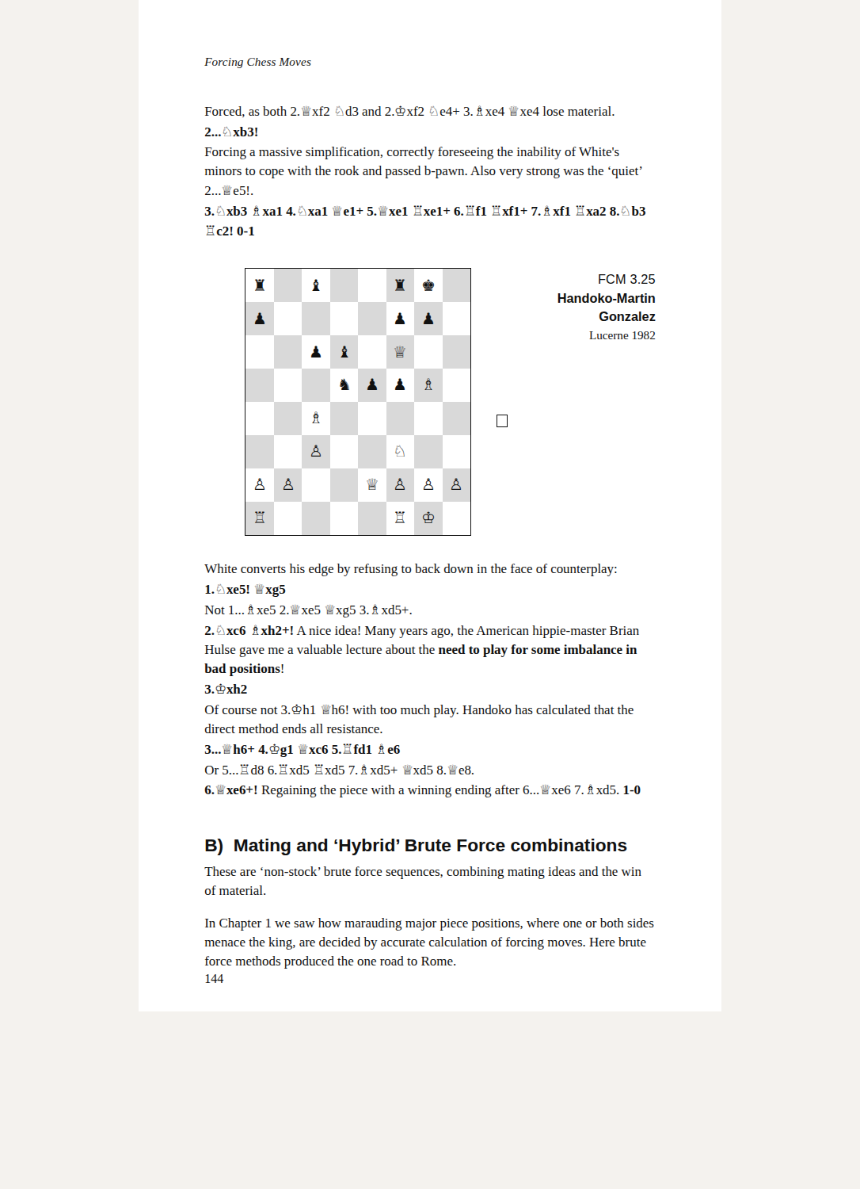Forcing Chess Moves
Forced, as both 2.♕xf2 ♘d3 and 2.♔xf2 ♘e4+ 3.♗xe4 ♕xe4 lose material.
2...♘xb3!
Forcing a massive simplification, correctly foreseeing the inability of White's minors to cope with the rook and passed b-pawn. Also very strong was the ‘quiet’ 2...♕e5!.
3.♘xb3 ♗xa1 4.♘xa1 ♕e1+ 5.♕xe1 ♖xe1+ 6.♖f1 ♖xf1+ 7.♗xf1 ♖xa2 8.♘b3 ♖c2! 0-1
| ♜ | | ♝ | | | ♜ | ♚ | |
| ♟ | | | | | ♟ | ♟ | |
| | | ♟ | ♝ | | ♕ | | |
| | | | ♞ | ♟ | ♟ | ♗ | |
| | | ♗ | | | | | |
| | | ♙ | | | ♘ | | |
| ♙ | ♙ | | | ♕ | ♙ | ♙ | ♙ |
| ♖ | | | | | ♖ | ♔ | |
FCM 3.25
Handoko-Martin Gonzalez
Lucerne 1982
White converts his edge by refusing to back down in the face of counterplay:
1.♘xe5! ♕xg5
Not 1...♗xe5 2.♕xe5 ♕xg5 3.♗xd5+.
2.♘xc6 ♗xh2+! A nice idea! Many years ago, the American hippie-master Brian Hulse gave me a valuable lecture about the need to play for some imbalance in bad positions!
3.♔xh2
Of course not 3.♔h1 ♕h6! with too much play. Handoko has calculated that the direct method ends all resistance.
3...♕h6+ 4.♔g1 ♕xc6 5.♖fd1 ♗e6
Or 5...♖d8 6.♖xd5 ♖xd5 7.♗xd5+ ♕xd5 8.♕e8.
6.♕xe6+! Regaining the piece with a winning ending after 6...♕xe6 7.♗xd5. 1-0
B) Mating and ‘Hybrid’ Brute Force combinations
These are ‘non-stock’ brute force sequences, combining mating ideas and the win of material.
In Chapter 1 we saw how marauding major piece positions, where one or both sides menace the king, are decided by accurate calculation of forcing moves. Here brute force methods produced the one road to Rome.
144